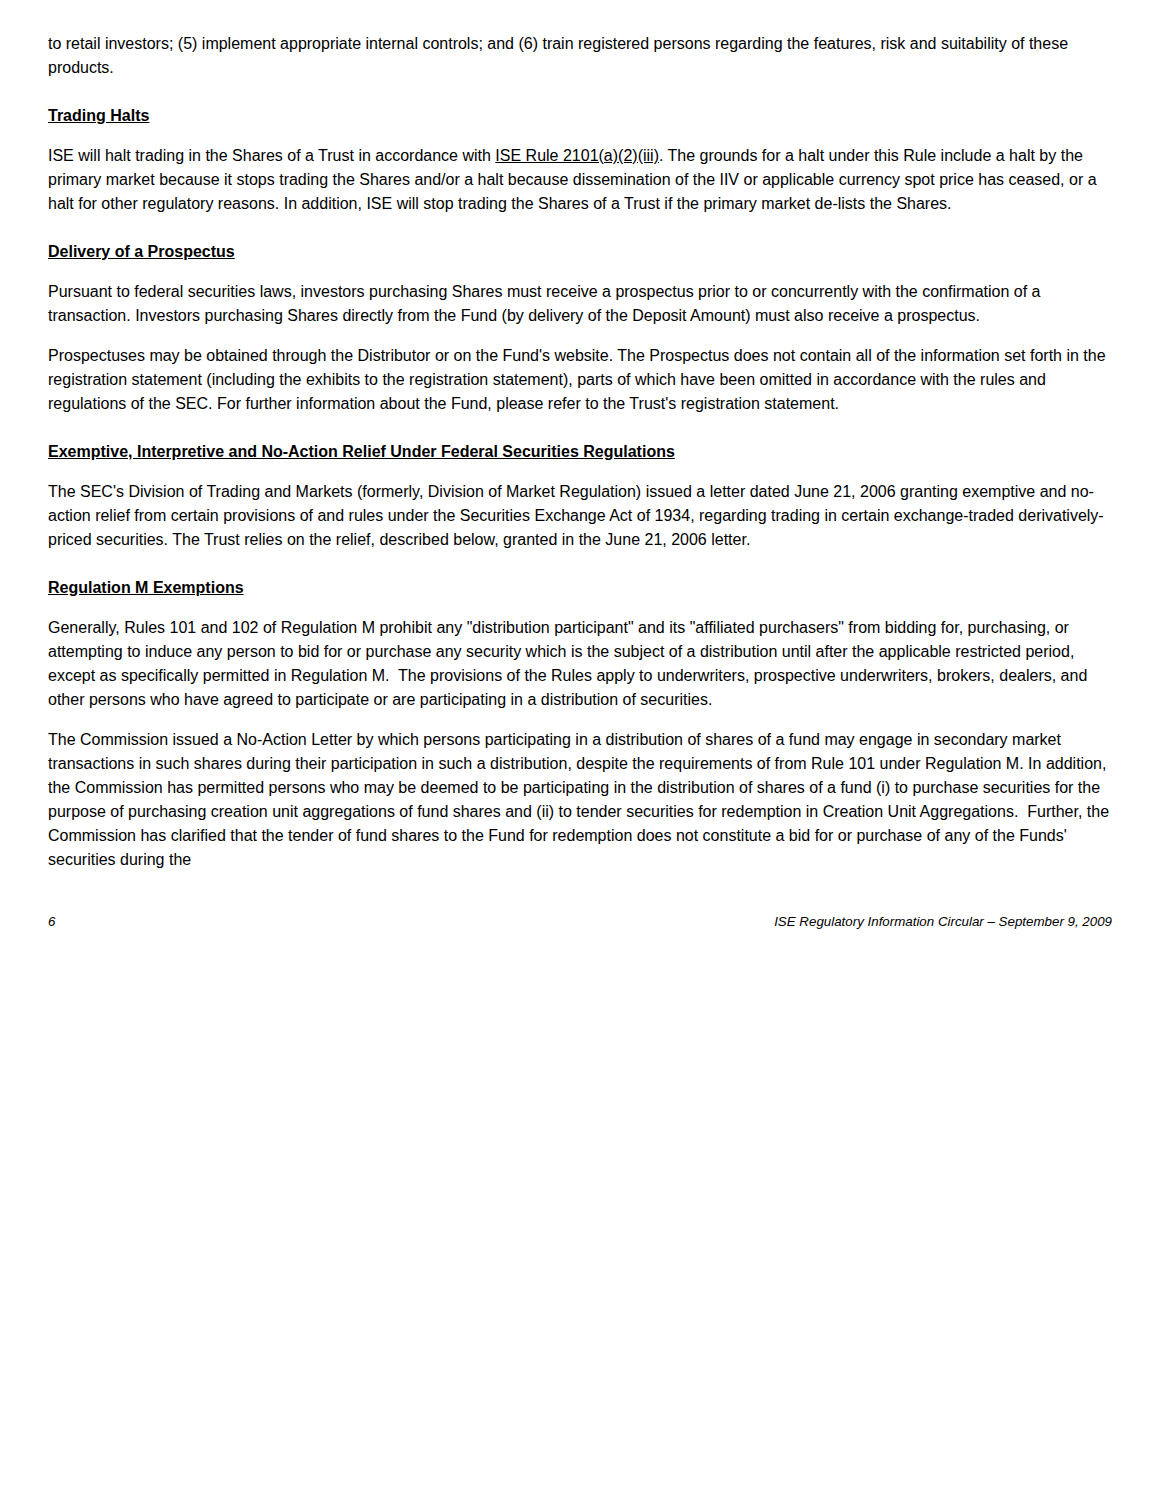to retail investors; (5) implement appropriate internal controls; and (6) train registered persons regarding the features, risk and suitability of these products.
Trading Halts
ISE will halt trading in the Shares of a Trust in accordance with ISE Rule 2101(a)(2)(iii). The grounds for a halt under this Rule include a halt by the primary market because it stops trading the Shares and/or a halt because dissemination of the IIV or applicable currency spot price has ceased, or a halt for other regulatory reasons. In addition, ISE will stop trading the Shares of a Trust if the primary market de-lists the Shares.
Delivery of a Prospectus
Pursuant to federal securities laws, investors purchasing Shares must receive a prospectus prior to or concurrently with the confirmation of a transaction. Investors purchasing Shares directly from the Fund (by delivery of the Deposit Amount) must also receive a prospectus.
Prospectuses may be obtained through the Distributor or on the Fund's website. The Prospectus does not contain all of the information set forth in the registration statement (including the exhibits to the registration statement), parts of which have been omitted in accordance with the rules and regulations of the SEC. For further information about the Fund, please refer to the Trust's registration statement.
Exemptive, Interpretive and No-Action Relief Under Federal Securities Regulations
The SEC's Division of Trading and Markets (formerly, Division of Market Regulation) issued a letter dated June 21, 2006 granting exemptive and no-action relief from certain provisions of and rules under the Securities Exchange Act of 1934, regarding trading in certain exchange-traded derivatively-priced securities. The Trust relies on the relief, described below, granted in the June 21, 2006 letter.
Regulation M Exemptions
Generally, Rules 101 and 102 of Regulation M prohibit any "distribution participant" and its "affiliated purchasers" from bidding for, purchasing, or attempting to induce any person to bid for or purchase any security which is the subject of a distribution until after the applicable restricted period, except as specifically permitted in Regulation M. The provisions of the Rules apply to underwriters, prospective underwriters, brokers, dealers, and other persons who have agreed to participate or are participating in a distribution of securities.
The Commission issued a No-Action Letter by which persons participating in a distribution of shares of a fund may engage in secondary market transactions in such shares during their participation in such a distribution, despite the requirements of from Rule 101 under Regulation M. In addition, the Commission has permitted persons who may be deemed to be participating in the distribution of shares of a fund (i) to purchase securities for the purpose of purchasing creation unit aggregations of fund shares and (ii) to tender securities for redemption in Creation Unit Aggregations. Further, the Commission has clarified that the tender of fund shares to the Fund for redemption does not constitute a bid for or purchase of any of the Funds' securities during the
6 ISE Regulatory Information Circular – September 9, 2009